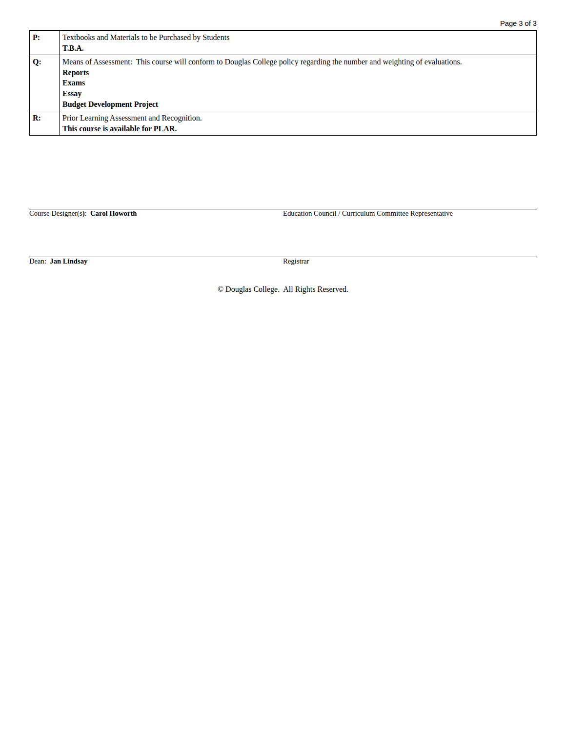Page 3 of 3
| P: | Textbooks and Materials to be Purchased by Students T.B.A. |
| Q: | Means of Assessment: This course will conform to Douglas College policy regarding the number and weighting of evaluations. Reports Exams Essay Budget Development Project |
| R: | Prior Learning Assessment and Recognition. This course is available for PLAR. |
| Course Designer(s ) : Carol Howorth | Education Council / Curriculum Committee Representative |
| Dean: Jan Lindsay | Registrar |
© Douglas College. All Rights Reserved.